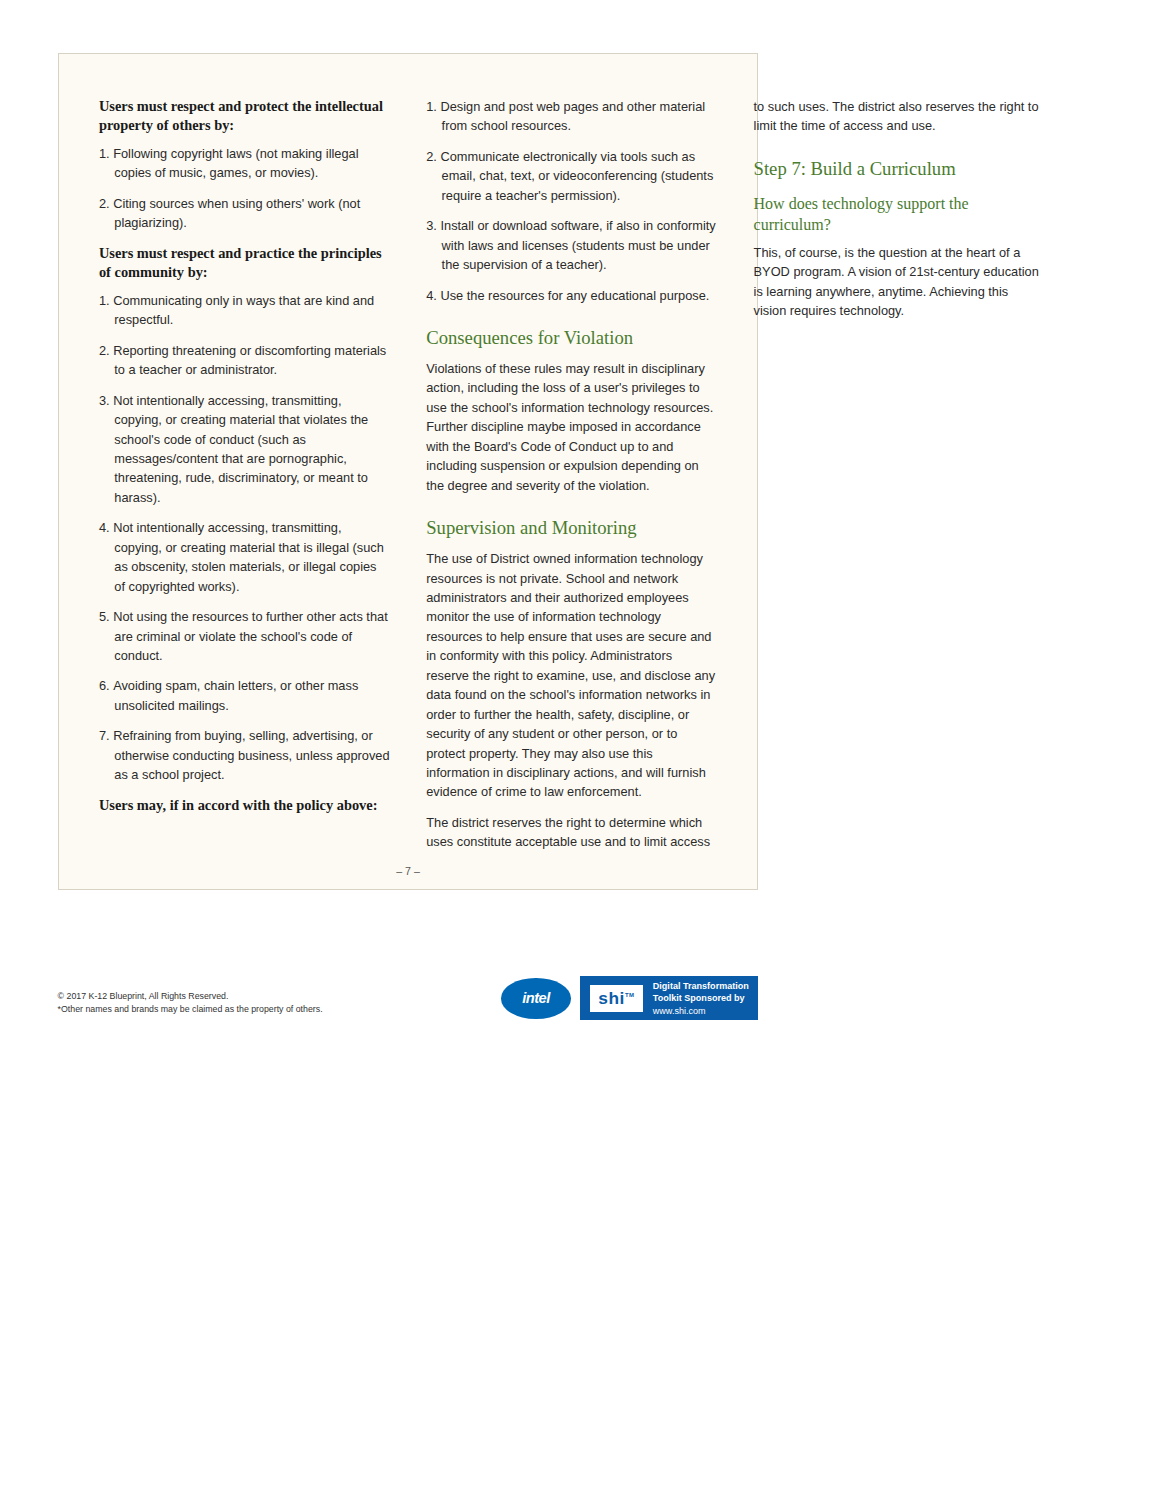Users must respect and protect the intellectual property of others by:
1. Following copyright laws (not making illegal copies of music, games, or movies).
2. Citing sources when using others' work (not plagiarizing).
Users must respect and practice the principles of community by:
1. Communicating only in ways that are kind and respectful.
2. Reporting threatening or discomforting materials to a teacher or administrator.
3. Not intentionally accessing, transmitting, copying, or creating material that violates the school's code of conduct (such as messages/content that are pornographic, threatening, rude, discriminatory, or meant to harass).
4. Not intentionally accessing, transmitting, copying, or creating material that is illegal (such as obscenity, stolen materials, or illegal copies of copyrighted works).
5. Not using the resources to further other acts that are criminal or violate the school's code of conduct.
6. Avoiding spam, chain letters, or other mass unsolicited mailings.
7. Refraining from buying, selling, advertising, or otherwise conducting business, unless approved as a school project.
Users may, if in accord with the policy above:
1. Design and post web pages and other material from school resources.
2. Communicate electronically via tools such as email, chat, text, or videoconferencing (students require a teacher's permission).
3. Install or download software, if also in conformity with laws and licenses (students must be under the supervision of a teacher).
4. Use the resources for any educational purpose.
Consequences for Violation
Violations of these rules may result in disciplinary action, including the loss of a user's privileges to use the school's information technology resources. Further discipline maybe imposed in accordance with the Board's Code of Conduct up to and including suspension or expulsion depending on the degree and severity of the violation.
Supervision and Monitoring
The use of District owned information technology resources is not private. School and network administrators and their authorized employees monitor the use of information technology resources to help ensure that uses are secure and in conformity with this policy. Administrators reserve the right to examine, use, and disclose any data found on the school's information networks in order to further the health, safety, discipline, or security of any student or other person, or to protect property. They may also use this information in disciplinary actions, and will furnish evidence of crime to law enforcement.
The district reserves the right to determine which uses constitute acceptable use and to limit access to such uses. The district also reserves the right to limit the time of access and use.
Step 7: Build a Curriculum
How does technology support the curriculum?
This, of course, is the question at the heart of a BYOD program. A vision of 21st-century education is learning anywhere, anytime. Achieving this vision requires technology.
– 7 –
© 2017 K-12 Blueprint, All Rights Reserved.
*Other names and brands may be claimed as the property of others.
intel
shiTM
Digital Transformation
Toolkit Sponsored by
www.shi.com